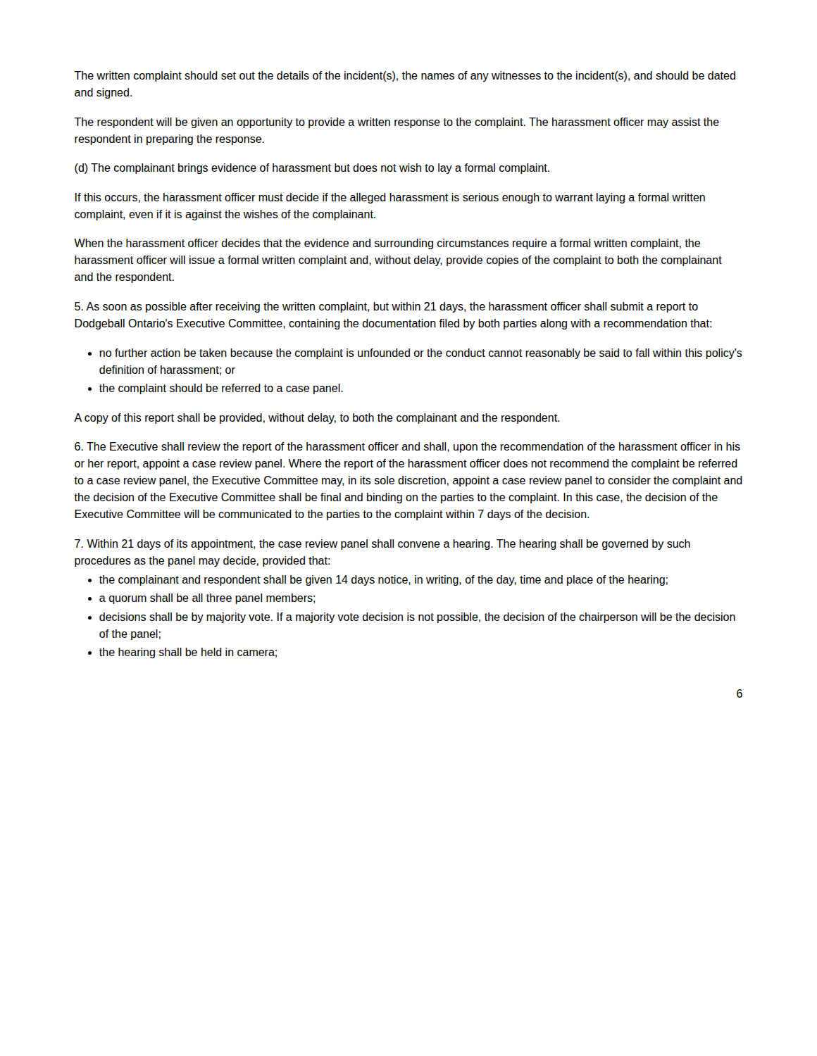The written complaint should set out the details of the incident(s), the names of any witnesses to the incident(s), and should be dated and signed.
The respondent will be given an opportunity to provide a written response to the complaint. The harassment officer may assist the respondent in preparing the response.
(d) The complainant brings evidence of harassment but does not wish to lay a formal complaint.
If this occurs, the harassment officer must decide if the alleged harassment is serious enough to warrant laying a formal written complaint, even if it is against the wishes of the complainant.
When the harassment officer decides that the evidence and surrounding circumstances require a formal written complaint, the harassment officer will issue a formal written complaint and, without delay, provide copies of the complaint to both the complainant and the respondent.
5. As soon as possible after receiving the written complaint, but within 21 days, the harassment officer shall submit a report to Dodgeball Ontario's Executive Committee, containing the documentation filed by both parties along with a recommendation that:
no further action be taken because the complaint is unfounded or the conduct cannot reasonably be said to fall within this policy's definition of harassment; or
the complaint should be referred to a case panel.
A copy of this report shall be provided, without delay, to both the complainant and the respondent.
6. The Executive shall review the report of the harassment officer and shall, upon the recommendation of the harassment officer in his or her report, appoint a case review panel. Where the report of the harassment officer does not recommend the complaint be referred to a case review panel, the Executive Committee may, in its sole discretion, appoint a case review panel to consider the complaint and the decision of the Executive Committee shall be final and binding on the parties to the complaint. In this case, the decision of the Executive Committee will be communicated to the parties to the complaint within 7 days of the decision.
7. Within 21 days of its appointment, the case review panel shall convene a hearing. The hearing shall be governed by such procedures as the panel may decide, provided that:
the complainant and respondent shall be given 14 days notice, in writing, of the day, time and place of the hearing;
a quorum shall be all three panel members;
decisions shall be by majority vote. If a majority vote decision is not possible, the decision of the chairperson will be the decision of the panel;
the hearing shall be held in camera;
6